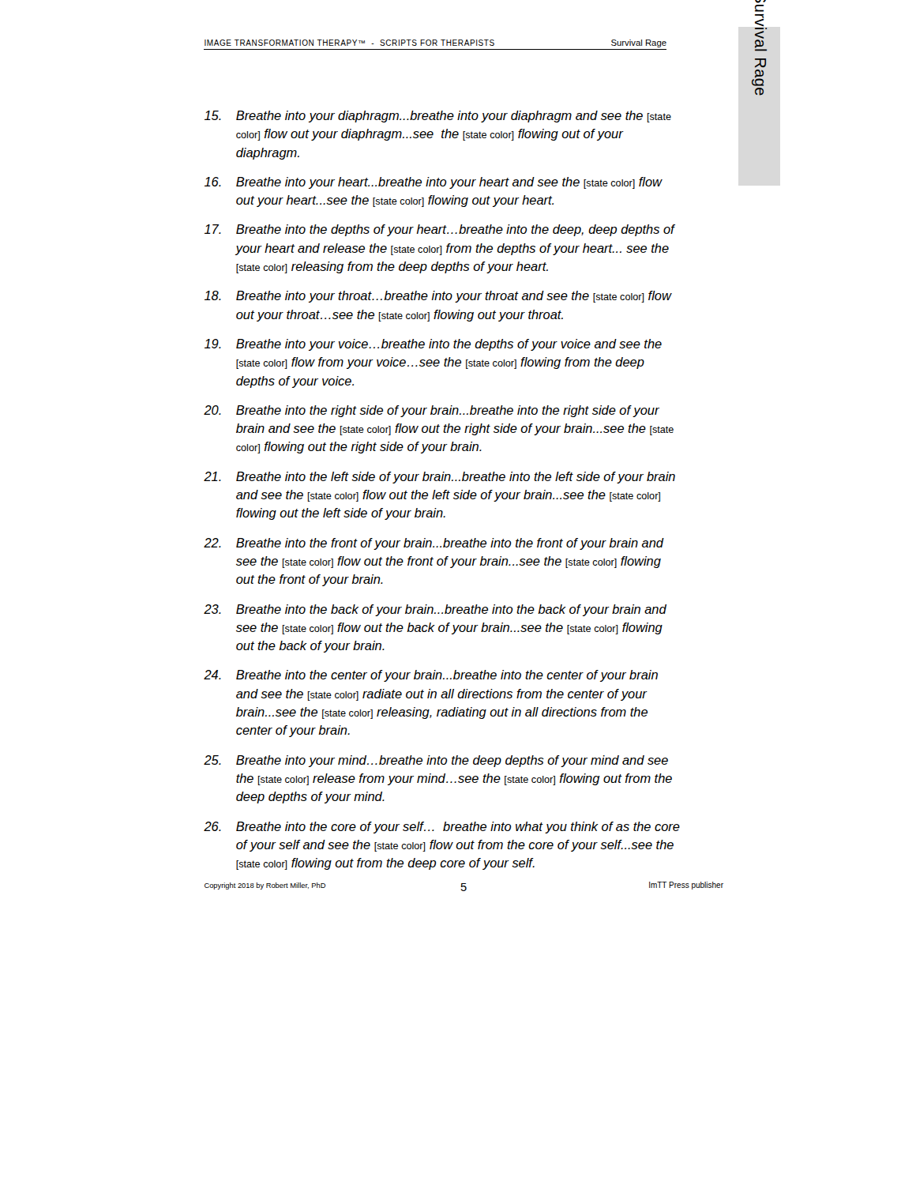Survival Rage
Image Transformation Therapy™ - Scripts for Therapists
Survival Rage
Breathe into your diaphragm...breathe into your diaphragm and see the [state color] flow out your diaphragm...see the [state color] flowing out of your diaphragm.
Breathe into your heart...breathe into your heart and see the [state color] flow out your heart...see the [state color] flowing out your heart.
Breathe into the depths of your heart…breathe into the deep, deep depths of your heart and release the [state color] from the depths of your heart... see the [state color] releasing from the deep depths of your heart.
Breathe into your throat…breathe into your throat and see the [state color] flow out your throat…see the [state color] flowing out your throat.
Breathe into your voice…breathe into the depths of your voice and see the [state color] flow from your voice…see the [state color] flowing from the deep depths of your voice.
Breathe into the right side of your brain...breathe into the right side of your brain and see the [state color] flow out the right side of your brain...see the [state color] flowing out the right side of your brain.
Breathe into the left side of your brain...breathe into the left side of your brain and see the [state color] flow out the left side of your brain...see the [state color] flowing out the left side of your brain.
Breathe into the front of your brain...breathe into the front of your brain and see the [state color] flow out the front of your brain...see the [state color] flowing out the front of your brain.
Breathe into the back of your brain...breathe into the back of your brain and see the [state color] flow out the back of your brain...see the [state color] flowing out the back of your brain.
Breathe into the center of your brain...breathe into the center of your brain and see the [state color] radiate out in all directions from the center of your brain...see the [state color] releasing, radiating out in all directions from the center of your brain.
Breathe into your mind…breathe into the deep depths of your mind and see the [state color] release from your mind…see the [state color] flowing out from the deep depths of your mind.
Breathe into the core of your self… breathe into what you think of as the core of your self and see the [state color] flow out from the core of your self...see the [state color] flowing out from the deep core of your self.
Copyright 2018 by Robert Miller, PhD
5
ImTT Press publisher